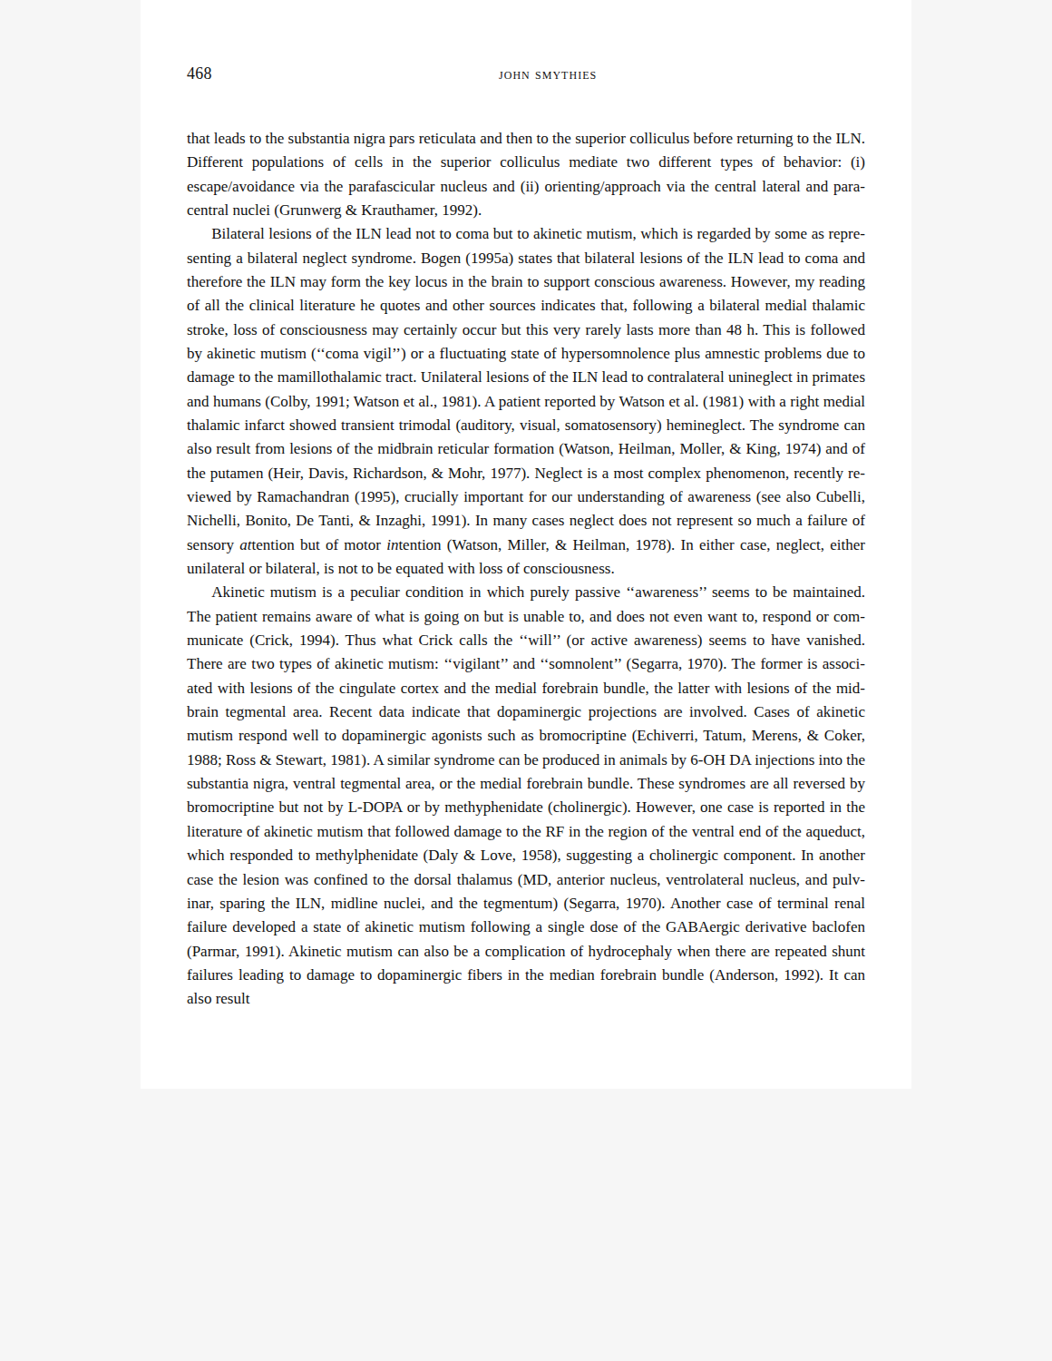468 john smythies
that leads to the substantia nigra pars reticulata and then to the superior colliculus before returning to the ILN. Different populations of cells in the superior colliculus mediate two different types of behavior: (i) escape/avoidance via the parafascicular nucleus and (ii) orienting/approach via the central lateral and paracentral nuclei (Grunwerg & Krauthamer, 1992).
Bilateral lesions of the ILN lead not to coma but to akinetic mutism, which is regarded by some as representing a bilateral neglect syndrome. Bogen (1995a) states that bilateral lesions of the ILN lead to coma and therefore the ILN may form the key locus in the brain to support conscious awareness. However, my reading of all the clinical literature he quotes and other sources indicates that, following a bilateral medial thalamic stroke, loss of consciousness may certainly occur but this very rarely lasts more than 48 h. This is followed by akinetic mutism (‘‘coma vigil’’) or a fluctuating state of hypersomnolence plus amnestic problems due to damage to the mamillothalamic tract. Unilateral lesions of the ILN lead to contralateral unineglect in primates and humans (Colby, 1991; Watson et al., 1981). A patient reported by Watson et al. (1981) with a right medial thalamic infarct showed transient trimodal (auditory, visual, somatosensory) hemineglect. The syndrome can also result from lesions of the midbrain reticular formation (Watson, Heilman, Moller, & King, 1974) and of the putamen (Heir, Davis, Richardson, & Mohr, 1977). Neglect is a most complex phenomenon, recently reviewed by Ramachandran (1995), crucially important for our understanding of awareness (see also Cubelli, Nichelli, Bonito, De Tanti, & Inzaghi, 1991). In many cases neglect does not represent so much a failure of sensory attention but of motor intention (Watson, Miller, & Heilman, 1978). In either case, neglect, either unilateral or bilateral, is not to be equated with loss of consciousness.
Akinetic mutism is a peculiar condition in which purely passive ‘‘awareness’’ seems to be maintained. The patient remains aware of what is going on but is unable to, and does not even want to, respond or communicate (Crick, 1994). Thus what Crick calls the ‘‘will’’ (or active awareness) seems to have vanished. There are two types of akinetic mutism: ‘‘vigilant’’ and ‘‘somnolent’’ (Segarra, 1970). The former is associated with lesions of the cingulate cortex and the medial forebrain bundle, the latter with lesions of the midbrain tegmental area. Recent data indicate that dopaminergic projections are involved. Cases of akinetic mutism respond well to dopaminergic agonists such as bromocriptine (Echiverri, Tatum, Merens, & Coker, 1988; Ross & Stewart, 1981). A similar syndrome can be produced in animals by 6-OH DA injections into the substantia nigra, ventral tegmental area, or the medial forebrain bundle. These syndromes are all reversed by bromocriptine but not by L-DOPA or by methyphenidate (cholinergic). However, one case is reported in the literature of akinetic mutism that followed damage to the RF in the region of the ventral end of the aqueduct, which responded to methylphenidate (Daly & Love, 1958), suggesting a cholinergic component. In another case the lesion was confined to the dorsal thalamus (MD, anterior nucleus, ventrolateral nucleus, and pulvinar, sparing the ILN, midline nuclei, and the tegmentum) (Segarra, 1970). Another case of terminal renal failure developed a state of akinetic mutism following a single dose of the GABAergic derivative baclofen (Parmar, 1991). Akinetic mutism can also be a complication of hydrocephaly when there are repeated shunt failures leading to damage to dopaminergic fibers in the median forebrain bundle (Anderson, 1992). It can also result